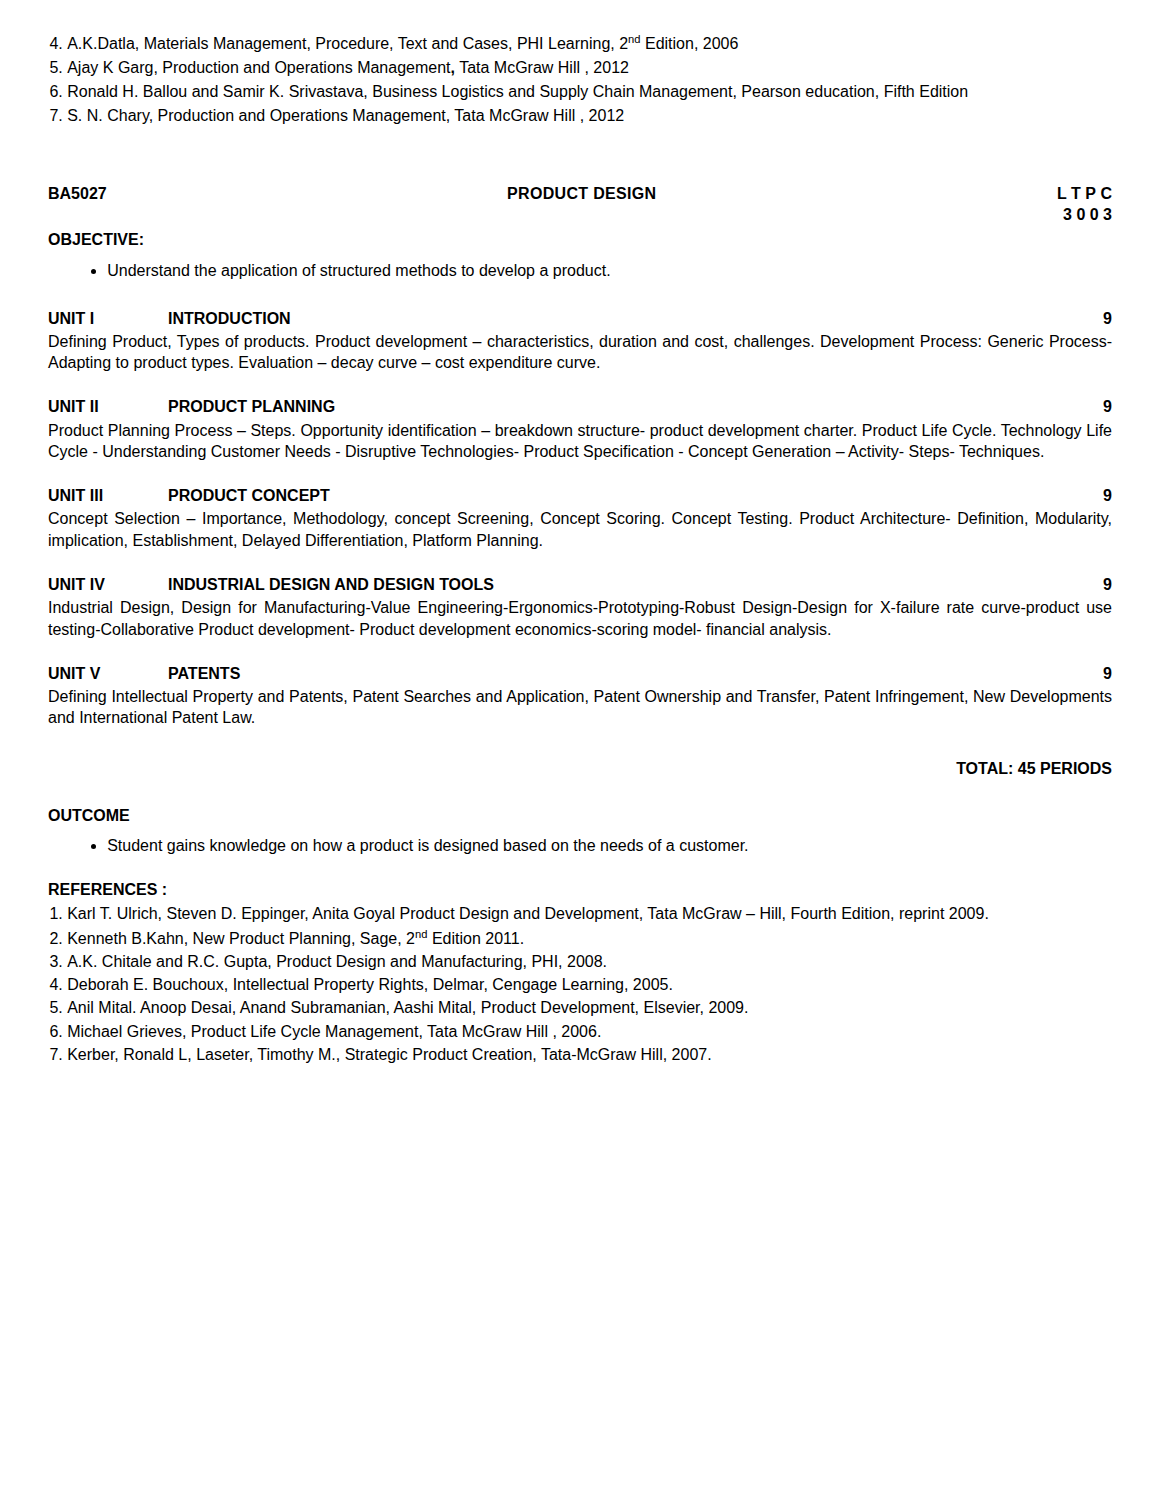A.K.Datla, Materials Management, Procedure, Text and Cases, PHI Learning, 2nd Edition, 2006
Ajay K Garg, Production and Operations Management, Tata McGraw Hill , 2012
Ronald H. Ballou and Samir K. Srivastava, Business Logistics and Supply Chain Management, Pearson education, Fifth Edition
S. N. Chary, Production and Operations Management, Tata McGraw Hill , 2012
BA5027 PRODUCT DESIGN L T P C
3 0 0 3
OBJECTIVE:
Understand the application of structured methods to develop a product.
UNIT I INTRODUCTION 9
Defining Product, Types of products. Product development – characteristics, duration and cost, challenges. Development Process: Generic Process- Adapting to product types. Evaluation – decay curve – cost expenditure curve.
UNIT II PRODUCT PLANNING 9
Product Planning Process – Steps. Opportunity identification – breakdown structure- product development charter. Product Life Cycle. Technology Life Cycle - Understanding Customer Needs - Disruptive Technologies- Product Specification - Concept Generation – Activity- Steps- Techniques.
UNIT III PRODUCT CONCEPT 9
Concept Selection – Importance, Methodology, concept Screening, Concept Scoring. Concept Testing. Product Architecture- Definition, Modularity, implication, Establishment, Delayed Differentiation, Platform Planning.
UNIT IV INDUSTRIAL DESIGN AND DESIGN TOOLS 9
Industrial Design, Design for Manufacturing-Value Engineering-Ergonomics-Prototyping-Robust Design-Design for X-failure rate curve-product use testing-Collaborative Product development- Product development economics-scoring model- financial analysis.
UNIT V PATENTS 9
Defining Intellectual Property and Patents, Patent Searches and Application, Patent Ownership and Transfer, Patent Infringement, New Developments and International Patent Law.
TOTAL: 45 PERIODS
OUTCOME
Student gains knowledge on how a product is designed based on the needs of a customer.
REFERENCES :
Karl T. Ulrich, Steven D. Eppinger, Anita Goyal Product Design and Development, Tata McGraw – Hill, Fourth Edition, reprint 2009.
Kenneth B.Kahn, New Product Planning, Sage, 2nd Edition 2011.
A.K. Chitale and R.C. Gupta, Product Design and Manufacturing, PHI, 2008.
Deborah E. Bouchoux, Intellectual Property Rights, Delmar, Cengage Learning, 2005.
Anil Mital. Anoop Desai, Anand Subramanian, Aashi Mital, Product Development, Elsevier, 2009.
Michael Grieves, Product Life Cycle Management, Tata McGraw Hill , 2006.
Kerber, Ronald L, Laseter, Timothy M., Strategic Product Creation, Tata-McGraw Hill, 2007.